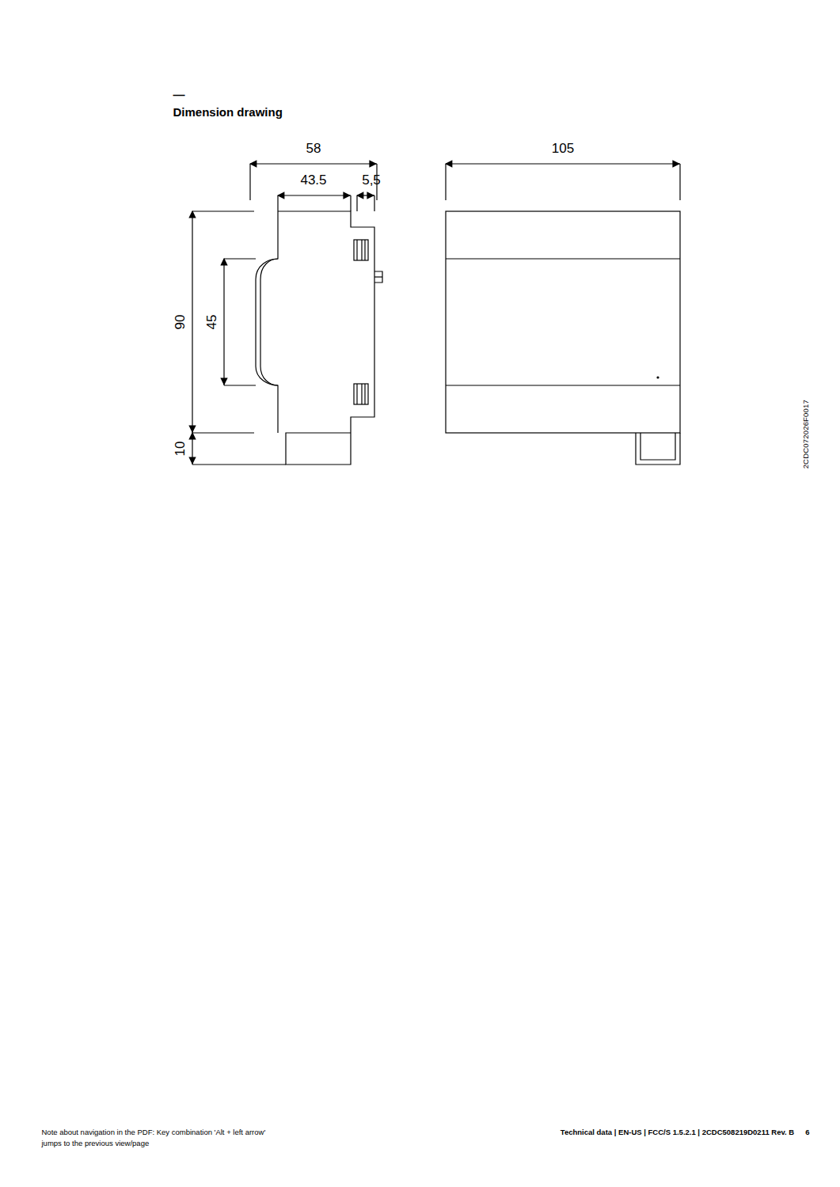—
Dimension drawing
58 43.5 5,5 90 45 10 105
2CDC072026F0017
Note about navigation in the PDF: Key combination 'Alt + left arrow'
jumps to the previous view/page
Technical data | EN-US | FCC/S 1.5.2.1 | 2CDC508219D0211 Rev. B 6